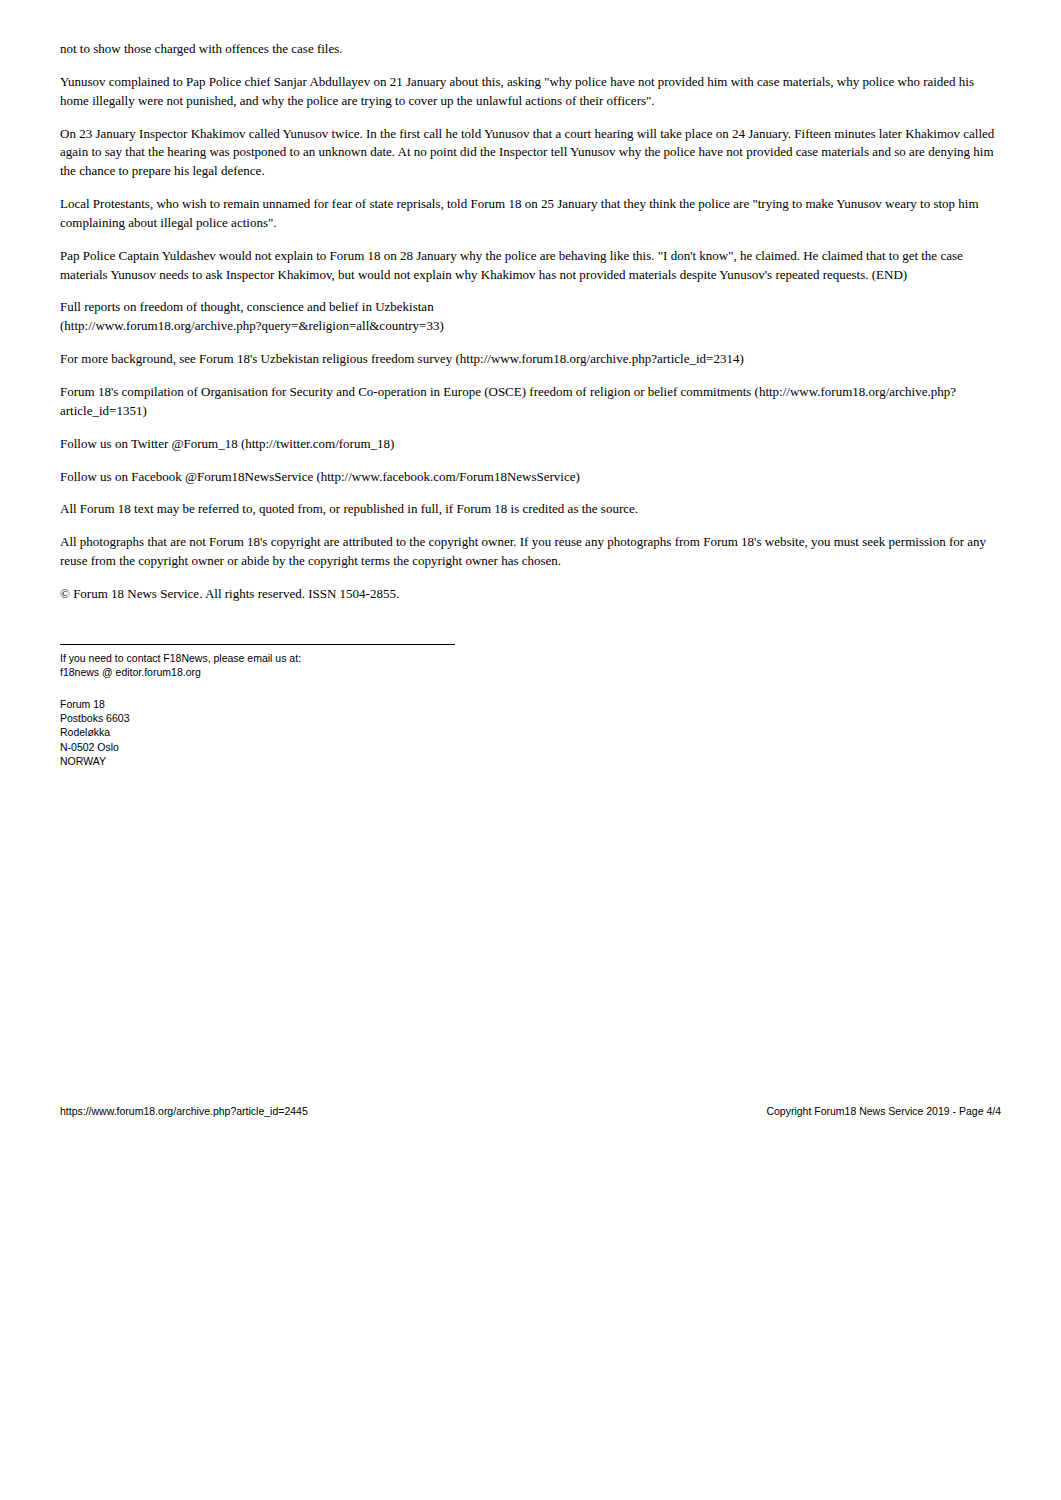not to show those charged with offences the case files.
Yunusov complained to Pap Police chief Sanjar Abdullayev on 21 January about this, asking "why police have not provided him with case materials, why police who raided his home illegally were not punished, and why the police are trying to cover up the unlawful actions of their officers".
On 23 January Inspector Khakimov called Yunusov twice. In the first call he told Yunusov that a court hearing will take place on 24 January. Fifteen minutes later Khakimov called again to say that the hearing was postponed to an unknown date. At no point did the Inspector tell Yunusov why the police have not provided case materials and so are denying him the chance to prepare his legal defence.
Local Protestants, who wish to remain unnamed for fear of state reprisals, told Forum 18 on 25 January that they think the police are "trying to make Yunusov weary to stop him complaining about illegal police actions".
Pap Police Captain Yuldashev would not explain to Forum 18 on 28 January why the police are behaving like this. "I don't know", he claimed. He claimed that to get the case materials Yunusov needs to ask Inspector Khakimov, but would not explain why Khakimov has not provided materials despite Yunusov's repeated requests. (END)
Full reports on freedom of thought, conscience and belief in Uzbekistan
(http://www.forum18.org/archive.php?query=&religion=all&country=33)
For more background, see Forum 18's Uzbekistan religious freedom survey (http://www.forum18.org/archive.php?article_id=2314)
Forum 18's compilation of Organisation for Security and Co-operation in Europe (OSCE) freedom of religion or belief commitments (http://www.forum18.org/archive.php?article_id=1351)
Follow us on Twitter @Forum_18 (http://twitter.com/forum_18)
Follow us on Facebook @Forum18NewsService (http://www.facebook.com/Forum18NewsService)
All Forum 18 text may be referred to, quoted from, or republished in full, if Forum 18 is credited as the source.
All photographs that are not Forum 18's copyright are attributed to the copyright owner. If you reuse any photographs from Forum 18's website, you must seek permission for any reuse from the copyright owner or abide by the copyright terms the copyright owner has chosen.
© Forum 18 News Service. All rights reserved. ISSN 1504-2855.
If you need to contact F18News, please email us at:
f18news @ editor.forum18.org
Forum 18
Postboks 6603
Rodeløkka
N-0502 Oslo
NORWAY
https://www.forum18.org/archive.php?article_id=2445 Copyright Forum18 News Service 2019 - Page 4/4